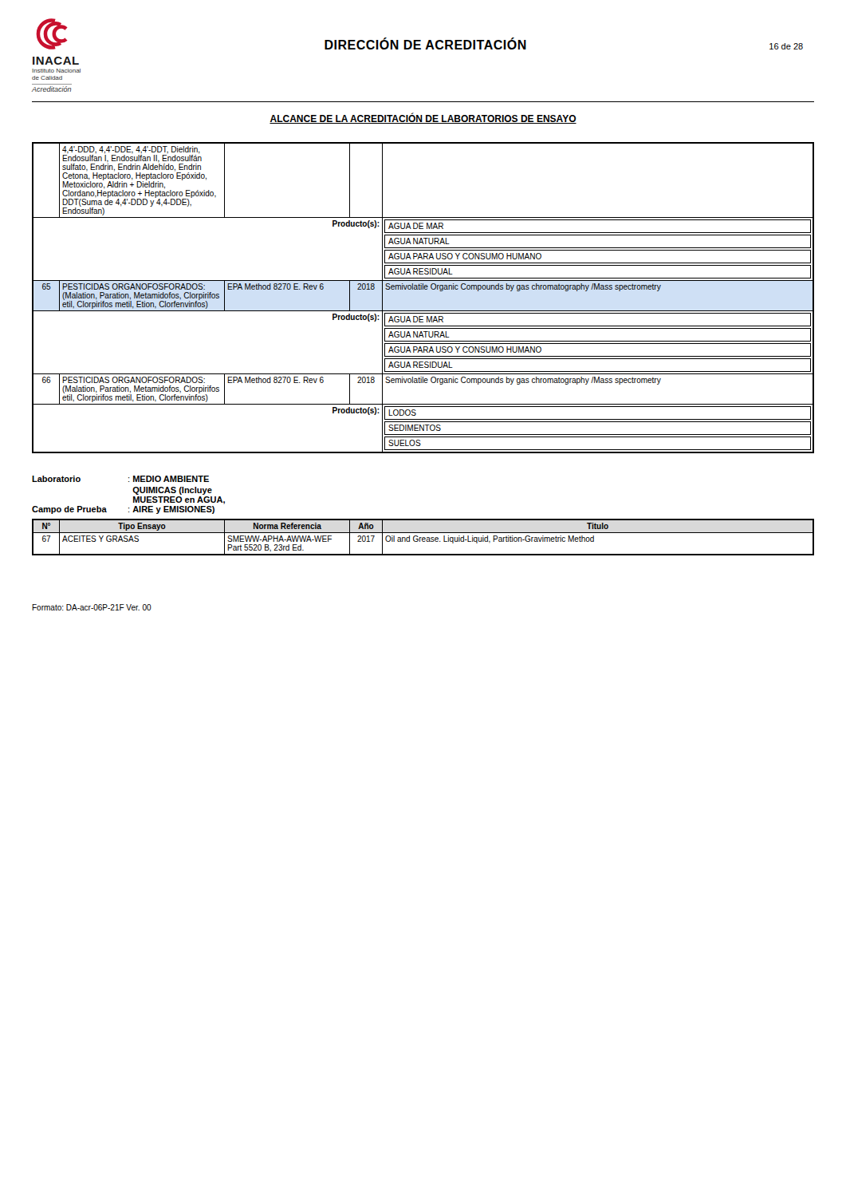INACAL
Instituto Nacional
de Calidad
Acreditación
DIRECCIÓN DE ACREDITACIÓN
16 de 28
ALCANCE DE LA ACREDITACIÓN DE LABORATORIOS DE ENSAYO
| | 4,4'-DDD, 4,4'-DDE, 4,4'-DDT, Dieldrin, Endosulfan I, Endosulfan II, Endosulfán sulfato, Endrin, Endrin Aldehído, Endrin Cetona, Heptacloro, Heptacloro Epóxido, Metoxicloro, Aldrin + Dieldrin, Clordano,Heptacloro + Heptacloro Epóxido, DDT(Suma de 4,4'-DDD y 4,4-DDE), Endosulfan) | | | |
| Producto(s): | AGUA DE MAR AGUA NATURAL AGUA PARA USO Y CONSUMO HUMANO AGUA RESIDUAL |
| 65 | PESTICIDAS ORGANOFOSFORADOS: (Malation, Paration, Metamidofos, Clorpirifos etil, Clorpirifos metil, Etion, Clorfenvinfos) | EPA Method 8270 E. Rev 6 | 2018 | Semivolatile Organic Compounds by gas chromatography /Mass spectrometry |
| Producto(s): | AGUA DE MAR AGUA NATURAL AGUA PARA USO Y CONSUMO HUMANO AGUA RESIDUAL |
| 66 | PESTICIDAS ORGANOFOSFORADOS: (Malation, Paration, Metamidofos, Clorpirifos etil, Clorpirifos metil, Etion, Clorfenvinfos) | EPA Method 8270 E. Rev 6 | 2018 | Semivolatile Organic Compounds by gas chromatography /Mass spectrometry |
| Producto(s): | LODOS SEDIMENTOS SUELOS |
Laboratorio: MEDIO AMBIENTE
Campo de Prueba: QUIMICAS (Incluye MUESTREO en AGUA, AIRE y EMISIONES)
| N° | Tipo Ensayo | Norma Referencia | Año | Titulo |
| --- | --- | --- | --- | --- |
| 67 | ACEITES Y GRASAS | SMEWW-APHA-AWWA-WEF Part 5520 B, 23rd Ed. | 2017 | Oil and Grease. Liquid-Liquid, Partition-Gravimetric Method |
Formato: DA-acr-06P-21F Ver. 00